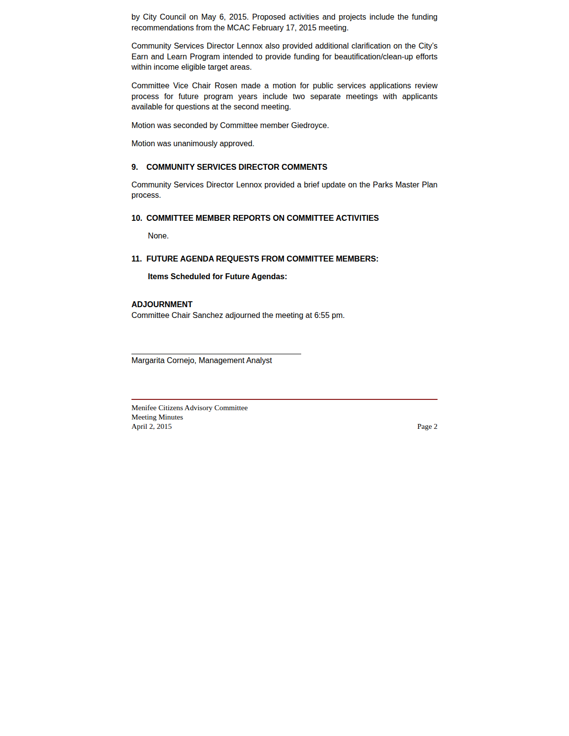by City Council on May 6, 2015. Proposed activities and projects include the funding recommendations from the MCAC February 17, 2015 meeting.
Community Services Director Lennox also provided additional clarification on the City’s Earn and Learn Program intended to provide funding for beautification/clean-up efforts within income eligible target areas.
Committee Vice Chair Rosen made a motion for public services applications review process for future program years include two separate meetings with applicants available for questions at the second meeting.
Motion was seconded by Committee member Giedroyce.
Motion was unanimously approved.
9. Community Services Director Comments
Community Services Director Lennox provided a brief update on the Parks Master Plan process.
10. Committee Member Reports on Committee Activities
None.
11. Future Agenda Requests from Committee Members:
Items Scheduled for Future Agendas:
Adjournment
Committee Chair Sanchez adjourned the meeting at 6:55 pm.
Margarita Cornejo, Management Analyst
Menifee Citizens Advisory Committee
Meeting Minutes
April 2, 2015 Page 2